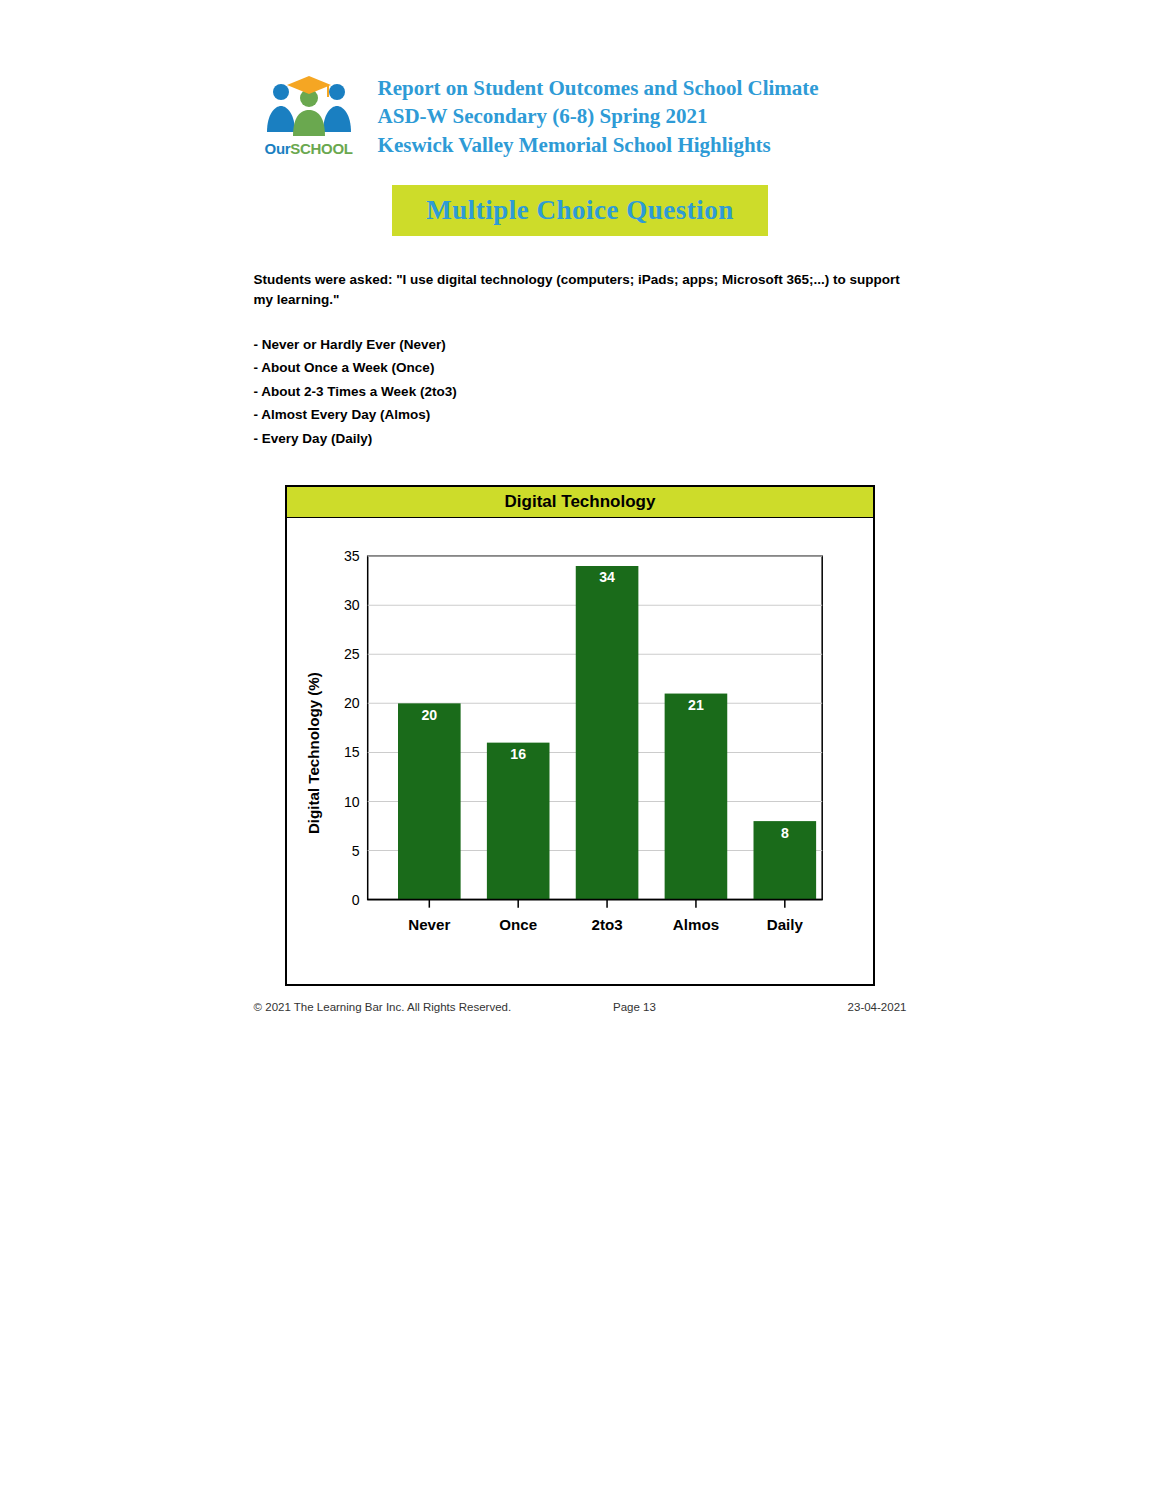Our SCHOOL
Report on Student Outcomes and School Climate
ASD-W Secondary (6-8) Spring 2021
Keswick Valley Memorial School Highlights
Multiple Choice Question
Students were asked: "I use digital technology (computers; iPads; apps; Microsoft 365;...) to support my learning."
- Never or Hardly Ever (Never)
- About Once a Week (Once)
- About 2-3 Times a Week (2to3)
- Almost Every Day (Almos)
- Every Day (Daily)
Digital Technology
Digital Technology (%) 35 30 25 20 15 10 5 0 20 16 34 21 8 Never Once 2to3 Almos Daily
© 2021 The Learning Bar Inc. All Rights Reserved.
Page 13
23-04-2021